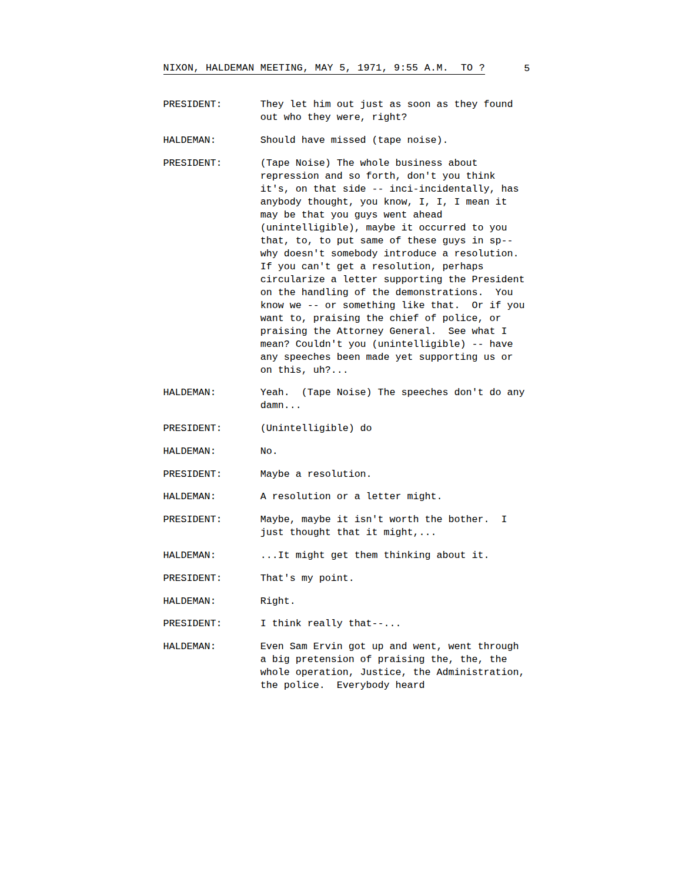NIXON, HALDEMAN MEETING, MAY 5, 1971, 9:55 A.M. TO ? 5
| PRESIDENT: | They let him out just as soon as they found out who they were, right? |
| HALDEMAN: | Should have missed (tape noise). |
| PRESIDENT: | (Tape Noise) The whole business about repression and so forth, don't you think it's, on that side -- inci-incidentally, has anybody thought, you know, I, I, I mean it may be that you guys went ahead (unintelligible), maybe it occurred to you that, to, to put same of these guys in sp-- why doesn't somebody introduce a resolution. If you can't get a resolution, perhaps circularize a letter supporting the President on the handling of the demonstrations. You know we -- or something like that. Or if you want to, praising the chief of police, or praising the Attorney General. See what I mean? Couldn't you (unintelligible) -- have any speeches been made yet supporting us or on this, uh?... |
| HALDEMAN: | Yeah. (Tape Noise) The speeches don't do any damn... |
| PRESIDENT: | (Unintelligible) do |
| HALDEMAN: | No. |
| PRESIDENT: | Maybe a resolution. |
| HALDEMAN: | A resolution or a letter might. |
| PRESIDENT: | Maybe, maybe it isn't worth the bother. I just thought that it might,... |
| HALDEMAN: | ...It might get them thinking about it. |
| PRESIDENT: | That's my point. |
| HALDEMAN: | Right. |
| PRESIDENT: | I think really that--... |
| HALDEMAN: | Even Sam Ervin got up and went, went through a big pretension of praising the, the, the whole operation, Justice, the Administration, the police. Everybody heard |